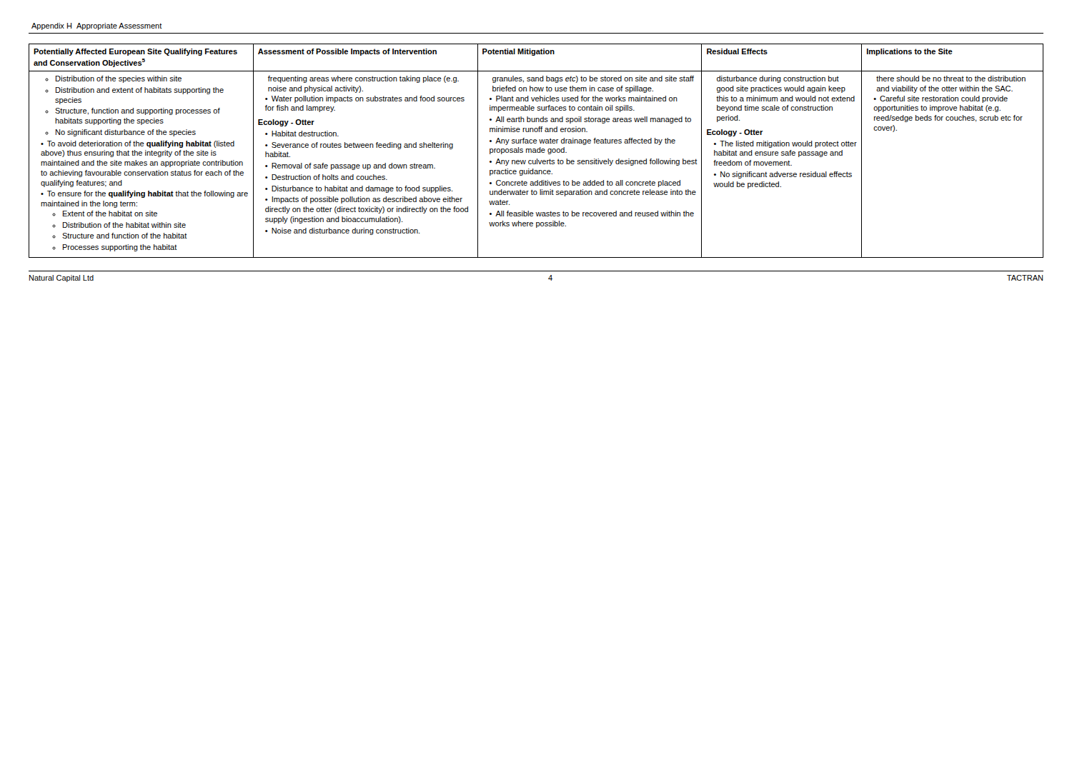Appendix H Appropriate Assessment
| Potentially Affected European Site Qualifying Features and Conservation Objectives 5 | Assessment of Possible Impacts of Intervention | Potential Mitigation | Residual Effects | Implications to the Site |
| --- | --- | --- | --- | --- |
| Distribution of the species within site Distribution and extent of habitats supporting the species Structure, function and supporting processes of habitats supporting the species No significant disturbance of the species To avoid deterioration of the qualifying habitat (listed above) thus ensuring that the integrity of the site is maintained and the site makes an appropriate contribution to achieving favourable conservation status for each of the qualifying features; and To ensure for the qualifying habitat that the following are maintained in the long term: Extent of the habitat on site Distribution of the habitat within site Structure and function of the habitat Processes supporting the habitat | frequenting areas where construction taking place (e.g. noise and physical activity). Water pollution impacts on substrates and food sources for fish and lamprey. Ecology - Otter Habitat destruction. Severance of routes between feeding and sheltering habitat. Removal of safe passage up and down stream. Destruction of holts and couches. Disturbance to habitat and damage to food supplies. Impacts of possible pollution as described above either directly on the otter (direct toxicity) or indirectly on the food supply (ingestion and bioaccumulation). Noise and disturbance during construction. | granules, sand bags etc ) to be stored on site and site staff briefed on how to use them in case of spillage. Plant and vehicles used for the works maintained on impermeable surfaces to contain oil spills. All earth bunds and spoil storage areas well managed to minimise runoff and erosion. Any surface water drainage features affected by the proposals made good. Any new culverts to be sensitively designed following best practice guidance. Concrete additives to be added to all concrete placed underwater to limit separation and concrete release into the water. All feasible wastes to be recovered and reused within the works where possible. | disturbance during construction but good site practices would again keep this to a minimum and would not extend beyond time scale of construction period. Ecology - Otter The listed mitigation would protect otter habitat and ensure safe passage and freedom of movement. No significant adverse residual effects would be predicted. | there should be no threat to the distribution and viability of the otter within the SAC. Careful site restoration could provide opportunities to improve habitat (e.g. reed/sedge beds for couches, scrub etc for cover). |
Natural Capital Ltd TACTRAN
4